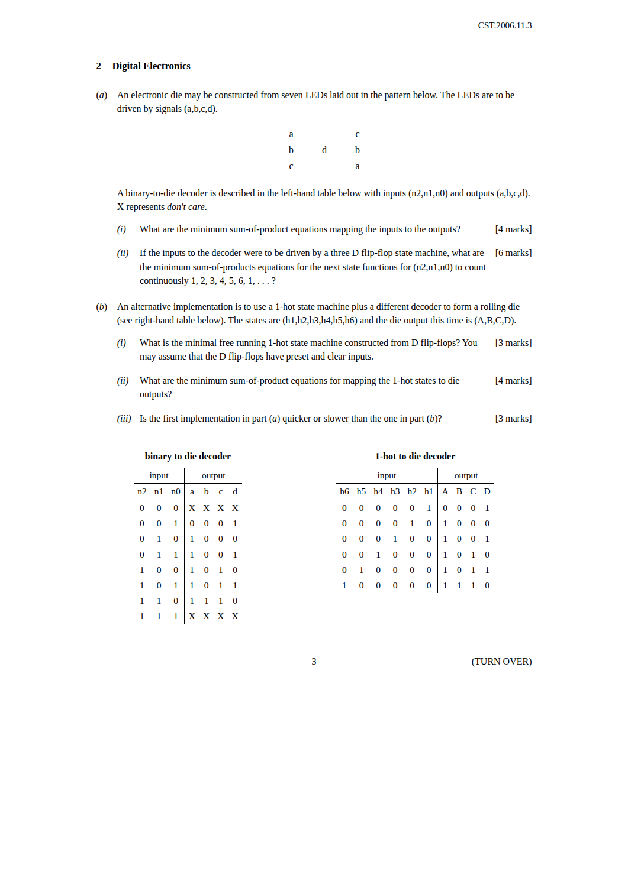CST.2006.11.3
2 Digital Electronics
(a) An electronic die may be constructed from seven LEDs laid out in the pattern below. The LEDs are to be driven by signals (a,b,c,d).
| a | | c |
| b | d | b |
| c | | a |
A binary-to-die decoder is described in the left-hand table below with inputs (n2,n1,n0) and outputs (a,b,c,d). X represents don't care.
(i) [4 marks] What are the minimum sum-of-product equations mapping the inputs to the outputs?
(ii) [6 marks] If the inputs to the decoder were to be driven by a three D flip-flop state machine, what are the minimum sum-of-products equations for the next state functions for (n2,n1,n0) to count continuously 1, 2, 3, 4, 5, 6, 1, . . . ?
(b) An alternative implementation is to use a 1-hot state machine plus a different decoder to form a rolling die (see right-hand table below). The states are (h1,h2,h3,h4,h5,h6) and the die output this time is (A,B,C,D).
(i) [3 marks] What is the minimal free running 1-hot state machine constructed from D flip-flops? You may assume that the D flip-flops have preset and clear inputs.
(ii) [4 marks] What are the minimum sum-of-product equations for mapping the 1-hot states to die outputs?
(iii) [3 marks] Is the first implementation in part (a) quicker or slower than the one in part (b)?
binary to die decoder
| input | output |
| --- | --- |
| n2 | n1 | n0 | a | b | c | d |
| 0 | 0 | 0 | X | X | X | X |
| 0 | 0 | 1 | 0 | 0 | 0 | 1 |
| 0 | 1 | 0 | 1 | 0 | 0 | 0 |
| 0 | 1 | 1 | 1 | 0 | 0 | 1 |
| 1 | 0 | 0 | 1 | 0 | 1 | 0 |
| 1 | 0 | 1 | 1 | 0 | 1 | 1 |
| 1 | 1 | 0 | 1 | 1 | 1 | 0 |
| 1 | 1 | 1 | X | X | X | X |
1-hot to die decoder
| input | output |
| --- | --- |
| h6 | h5 | h4 | h3 | h2 | h1 | A | B | C | D |
| 0 | 0 | 0 | 0 | 0 | 1 | 0 | 0 | 0 | 1 |
| 0 | 0 | 0 | 0 | 1 | 0 | 1 | 0 | 0 | 0 |
| 0 | 0 | 0 | 1 | 0 | 0 | 1 | 0 | 0 | 1 |
| 0 | 0 | 1 | 0 | 0 | 0 | 1 | 0 | 1 | 0 |
| 0 | 1 | 0 | 0 | 0 | 0 | 1 | 0 | 1 | 1 |
| 1 | 0 | 0 | 0 | 0 | 0 | 1 | 1 | 1 | 0 |
3 (TURN OVER)